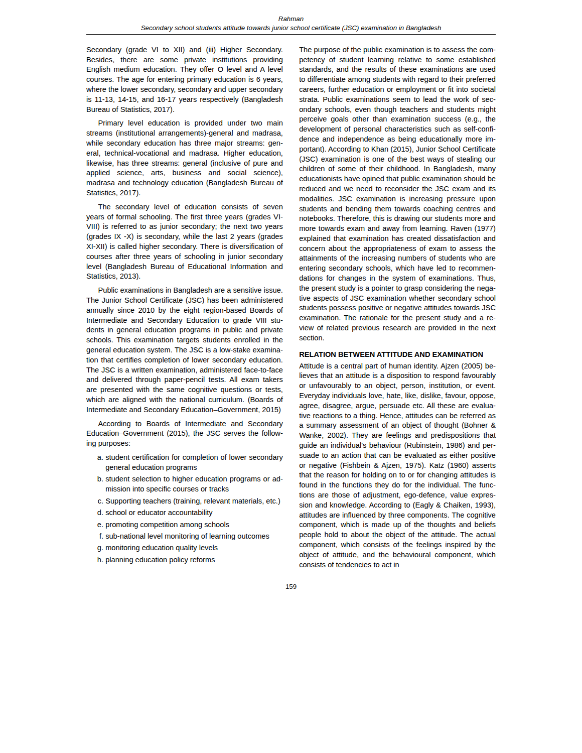Rahman Secondary school students attitude towards junior school certificate (JSC) examination in Bangladesh
Secondary (grade VI to XII) and (iii) Higher Secondary. Besides, there are some private institutions providing English medium education. They offer O level and A level courses. The age for entering primary education is 6 years, where the lower secondary, secondary and upper secondary is 11-13, 14-15, and 16-17 years respectively (Bangladesh Bureau of Statistics, 2017).
Primary level education is provided under two main streams (institutional arrangements)-general and madrasa, while secondary education has three major streams: general, technical-vocational and madrasa. Higher education, likewise, has three streams: general (inclusive of pure and applied science, arts, business and social science), madrasa and technology education (Bangladesh Bureau of Statistics, 2017).
The secondary level of education consists of seven years of formal schooling. The first three years (grades VI-VIII) is referred to as junior secondary; the next two years (grades IX -X) is secondary, while the last 2 years (grades XI-XII) is called higher secondary. There is diversification of courses after three years of schooling in junior secondary level (Bangladesh Bureau of Educational Information and Statistics, 2013).
Public examinations in Bangladesh are a sensitive issue. The Junior School Certificate (JSC) has been administered annually since 2010 by the eight region-based Boards of Intermediate and Secondary Education to grade VIII students in general education programs in public and private schools. This examination targets students enrolled in the general education system. The JSC is a low-stake examination that certifies completion of lower secondary education. The JSC is a written examination, administered face-to-face and delivered through paper-pencil tests. All exam takers are presented with the same cognitive questions or tests, which are aligned with the national curriculum. (Boards of Intermediate and Secondary Education–Government, 2015)
According to Boards of Intermediate and Secondary Education–Government (2015), the JSC serves the following purposes:
student certification for completion of lower secondary general education programs
student selection to higher education programs or admission into specific courses or tracks
Supporting teachers (training, relevant materials, etc.)
school or educator accountability
promoting competition among schools
sub-national level monitoring of learning outcomes
monitoring education quality levels
planning education policy reforms
The purpose of the public examination is to assess the competency of student learning relative to some established standards, and the results of these examinations are used to differentiate among students with regard to their preferred careers, further education or employment or fit into societal strata. Public examinations seem to lead the work of secondary schools, even though teachers and students might perceive goals other than examination success (e.g., the development of personal characteristics such as self-confidence and independence as being educationally more important). According to Khan (2015), Junior School Certificate (JSC) examination is one of the best ways of stealing our children of some of their childhood. In Bangladesh, many educationists have opined that public examination should be reduced and we need to reconsider the JSC exam and its modalities. JSC examination is increasing pressure upon students and bending them towards coaching centres and notebooks. Therefore, this is drawing our students more and more towards exam and away from learning. Raven (1977) explained that examination has created dissatisfaction and concern about the appropriateness of exam to assess the attainments of the increasing numbers of students who are entering secondary schools, which have led to recommendations for changes in the system of examinations. Thus, the present study is a pointer to grasp considering the negative aspects of JSC examination whether secondary school students possess positive or negative attitudes towards JSC examination. The rationale for the present study and a review of related previous research are provided in the next section.
Relation between attitude and examination
Attitude is a central part of human identity. Ajzen (2005) believes that an attitude is a disposition to respond favourably or unfavourably to an object, person, institution, or event. Everyday individuals love, hate, like, dislike, favour, oppose, agree, disagree, argue, persuade etc. All these are evaluative reactions to a thing. Hence, attitudes can be referred as a summary assessment of an object of thought (Bohner & Wanke, 2002). They are feelings and predispositions that guide an individual's behaviour (Rubinstein, 1986) and persuade to an action that can be evaluated as either positive or negative (Fishbein & Ajzen, 1975). Katz (1960) asserts that the reason for holding on to or for changing attitudes is found in the functions they do for the individual. The functions are those of adjustment, ego-defence, value expression and knowledge. According to (Eagly & Chaiken, 1993), attitudes are influenced by three components. The cognitive component, which is made up of the thoughts and beliefs people hold to about the object of the attitude. The actual component, which consists of the feelings inspired by the object of attitude, and the behavioural component, which consists of tendencies to act in
159